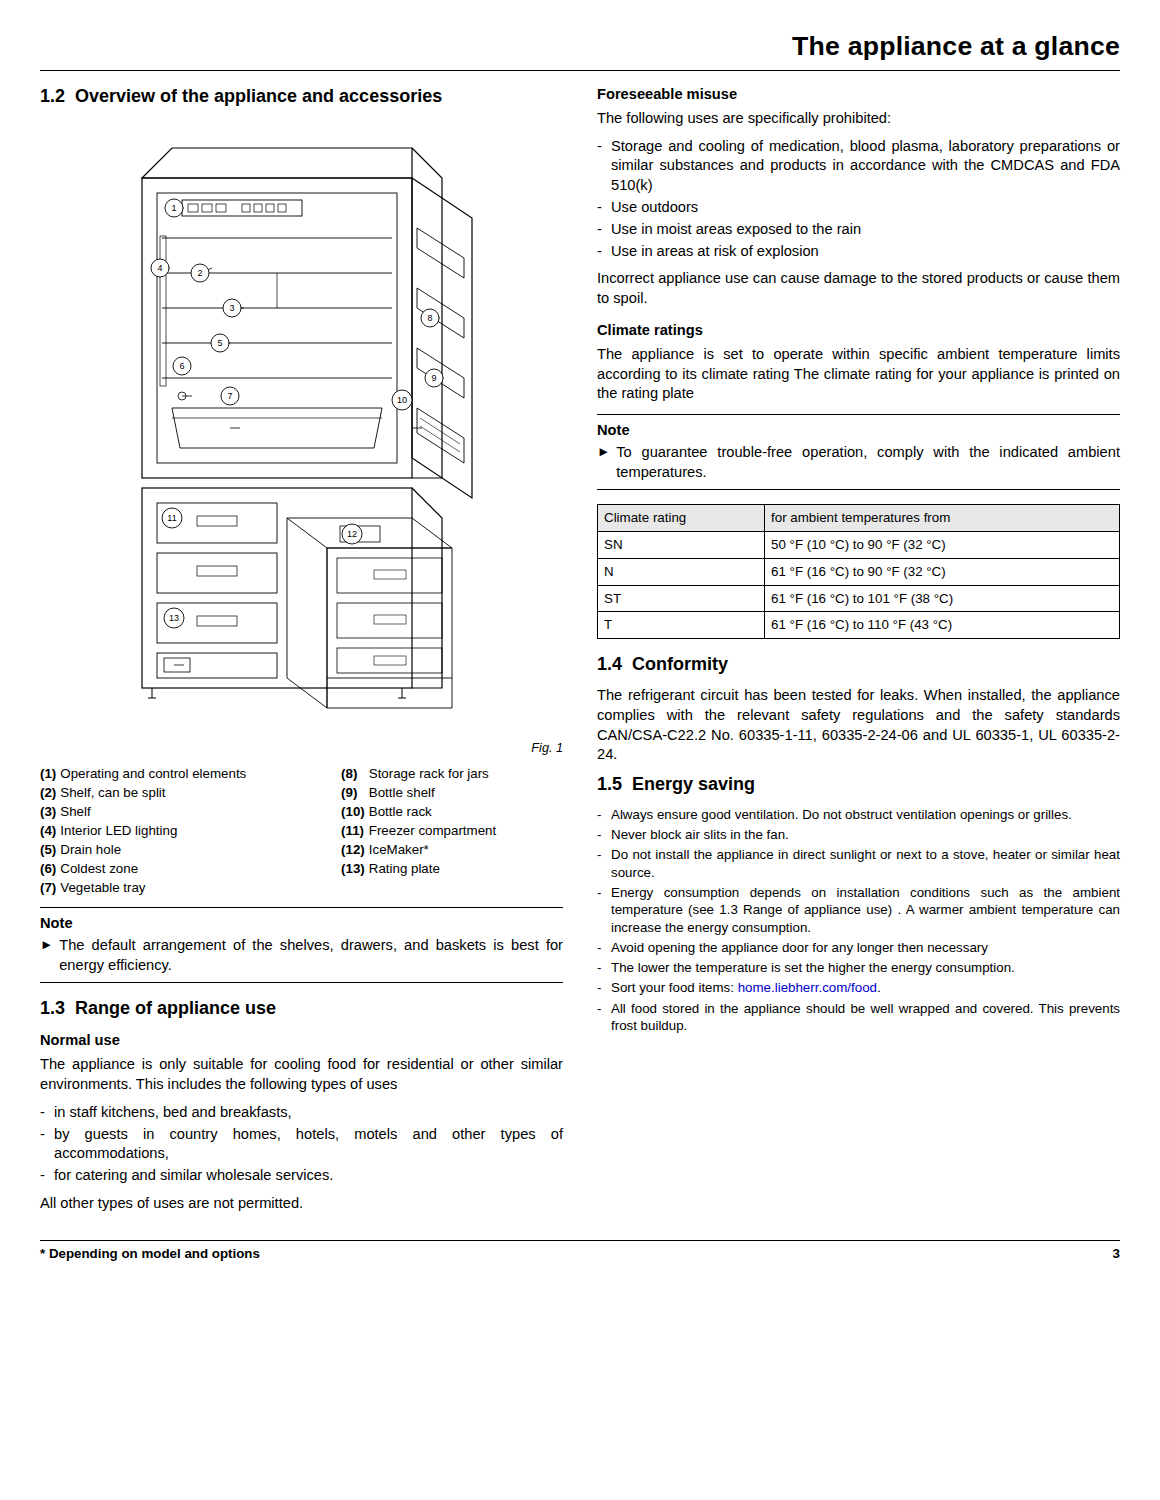The appliance at a glance
1.2 Overview of the appliance and accessories
1 2 3 4 5 6 7 8 9 10 11 12 13
Fig. 1
| (1) | Operating and control elements | (8) | Storage rack for jars |
| (2) | Shelf, can be split | (9) | Bottle shelf |
| (3) | Shelf | (10) | Bottle rack |
| (4) | Interior LED lighting | (11) | Freezer compartment |
| (5) | Drain hole | (12) | IceMaker* |
| (6) | Coldest zone | (13) | Rating plate |
| (7) | Vegetable tray | | |
Note
►
The default arrangement of the shelves, drawers, and baskets is best for energy efficiency.
1.3 Range of appliance use
Normal use
The appliance is only suitable for cooling food for residential or other similar environments. This includes the following types of uses
in staff kitchens, bed and breakfasts,
by guests in country homes, hotels, motels and other types of accommodations,
for catering and similar wholesale services.
All other types of uses are not permitted.
Foreseeable misuse
The following uses are specifically prohibited:
Storage and cooling of medication, blood plasma, laboratory preparations or similar substances and products in accordance with the CMDCAS and FDA 510(k)
Use outdoors
Use in moist areas exposed to the rain
Use in areas at risk of explosion
Incorrect appliance use can cause damage to the stored products or cause them to spoil.
Climate ratings
The appliance is set to operate within specific ambient temperature limits according to its climate rating The climate rating for your appliance is printed on the rating plate
Note
►
To guarantee trouble-free operation, comply with the indicated ambient temperatures.
| Climate rating | for ambient temperatures from |
| --- | --- |
| SN | 50 °F (10 °C) to 90 °F (32 °C) |
| N | 61 °F (16 °C) to 90 °F (32 °C) |
| ST | 61 °F (16 °C) to 101 °F (38 °C) |
| T | 61 °F (16 °C) to 110 °F (43 °C) |
1.4 Conformity
The refrigerant circuit has been tested for leaks. When installed, the appliance complies with the relevant safety regulations and the safety standards CAN/CSA-C22.2 No. 60335-1-11, 60335-2-24-06 and UL 60335-1, UL 60335-2-24.
1.5 Energy saving
Always ensure good ventilation. Do not obstruct ventilation openings or grilles.
Never block air slits in the fan.
Do not install the appliance in direct sunlight or next to a stove, heater or similar heat source.
Energy consumption depends on installation conditions such as the ambient temperature (see 1.3 Range of appliance use) . A warmer ambient temperature can increase the energy consumption.
Avoid opening the appliance door for any longer then necessary
The lower the temperature is set the higher the energy consumption.
Sort your food items: home.liebherr.com/food.
All food stored in the appliance should be well wrapped and covered. This prevents frost buildup.
* Depending on model and options
3